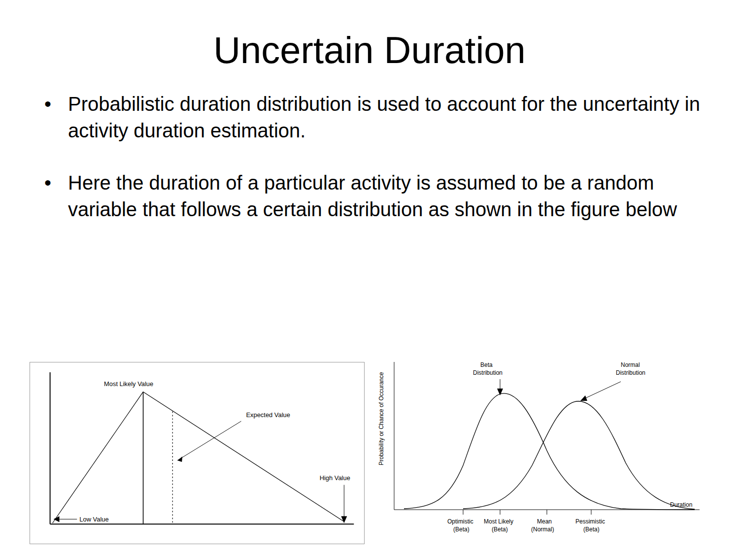Uncertain Duration
Probabilistic duration distribution is used to account for the uncertainty in activity duration estimation.
Here the duration of a particular activity is assumed to be a random variable that follows a certain distribution as shown in the figure below
Most Likely Value Expected Value High Value Low Value
Probability or Chance of Occurance Beta Distribution Normal Distribution Duration Optimistic (Beta) Most Likely (Beta) Mean (Normal) Pessimistic (Beta)